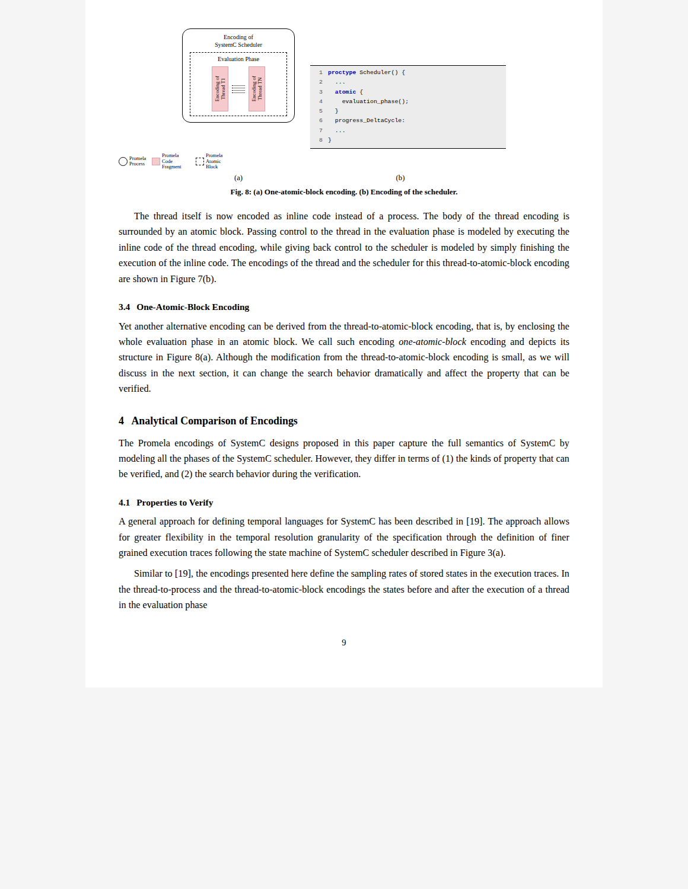Encoding of
SystemC Scheduler
Evaluation Phase
Encoding of
Thread T1
Encoding of
Thread TN
| 1 | proctype Scheduler() { |
| 2 | ... |
| 3 | atomic { |
| 4 | evaluation_phase(); |
| 5 | } |
| 6 | progress_DeltaCycle: |
| 7 | ... |
| 8 | } |
Promela
Process
Promela
Code Fragment
Promela
Atomic Block
(a)(b)
Fig. 8: (a) One-atomic-block encoding. (b) Encoding of the scheduler.
The thread itself is now encoded as inline code instead of a process. The body of the thread encoding is surrounded by an atomic block. Passing control to the thread in the evaluation phase is modeled by executing the inline code of the thread encoding, while giving back control to the scheduler is modeled by simply finishing the execution of the inline code. The encodings of the thread and the scheduler for this thread-to-atomic-block encoding are shown in Figure 7(b).
3.4 One-Atomic-Block Encoding
Yet another alternative encoding can be derived from the thread-to-atomic-block encoding, that is, by enclosing the whole evaluation phase in an atomic block. We call such encoding one-atomic-block encoding and depicts its structure in Figure 8(a). Although the modification from the thread-to-atomic-block encoding is small, as we will discuss in the next section, it can change the search behavior dramatically and affect the property that can be verified.
4 Analytical Comparison of Encodings
The Promela encodings of SystemC designs proposed in this paper capture the full semantics of SystemC by modeling all the phases of the SystemC scheduler. However, they differ in terms of (1) the kinds of property that can be verified, and (2) the search behavior during the verification.
4.1 Properties to Verify
A general approach for defining temporal languages for SystemC has been described in [19]. The approach allows for greater flexibility in the temporal resolution granularity of the specification through the definition of finer grained execution traces following the state machine of SystemC scheduler described in Figure 3(a).
Similar to [19], the encodings presented here define the sampling rates of stored states in the execution traces. In the thread-to-process and the thread-to-atomic-block encodings the states before and after the execution of a thread in the evaluation phase
9